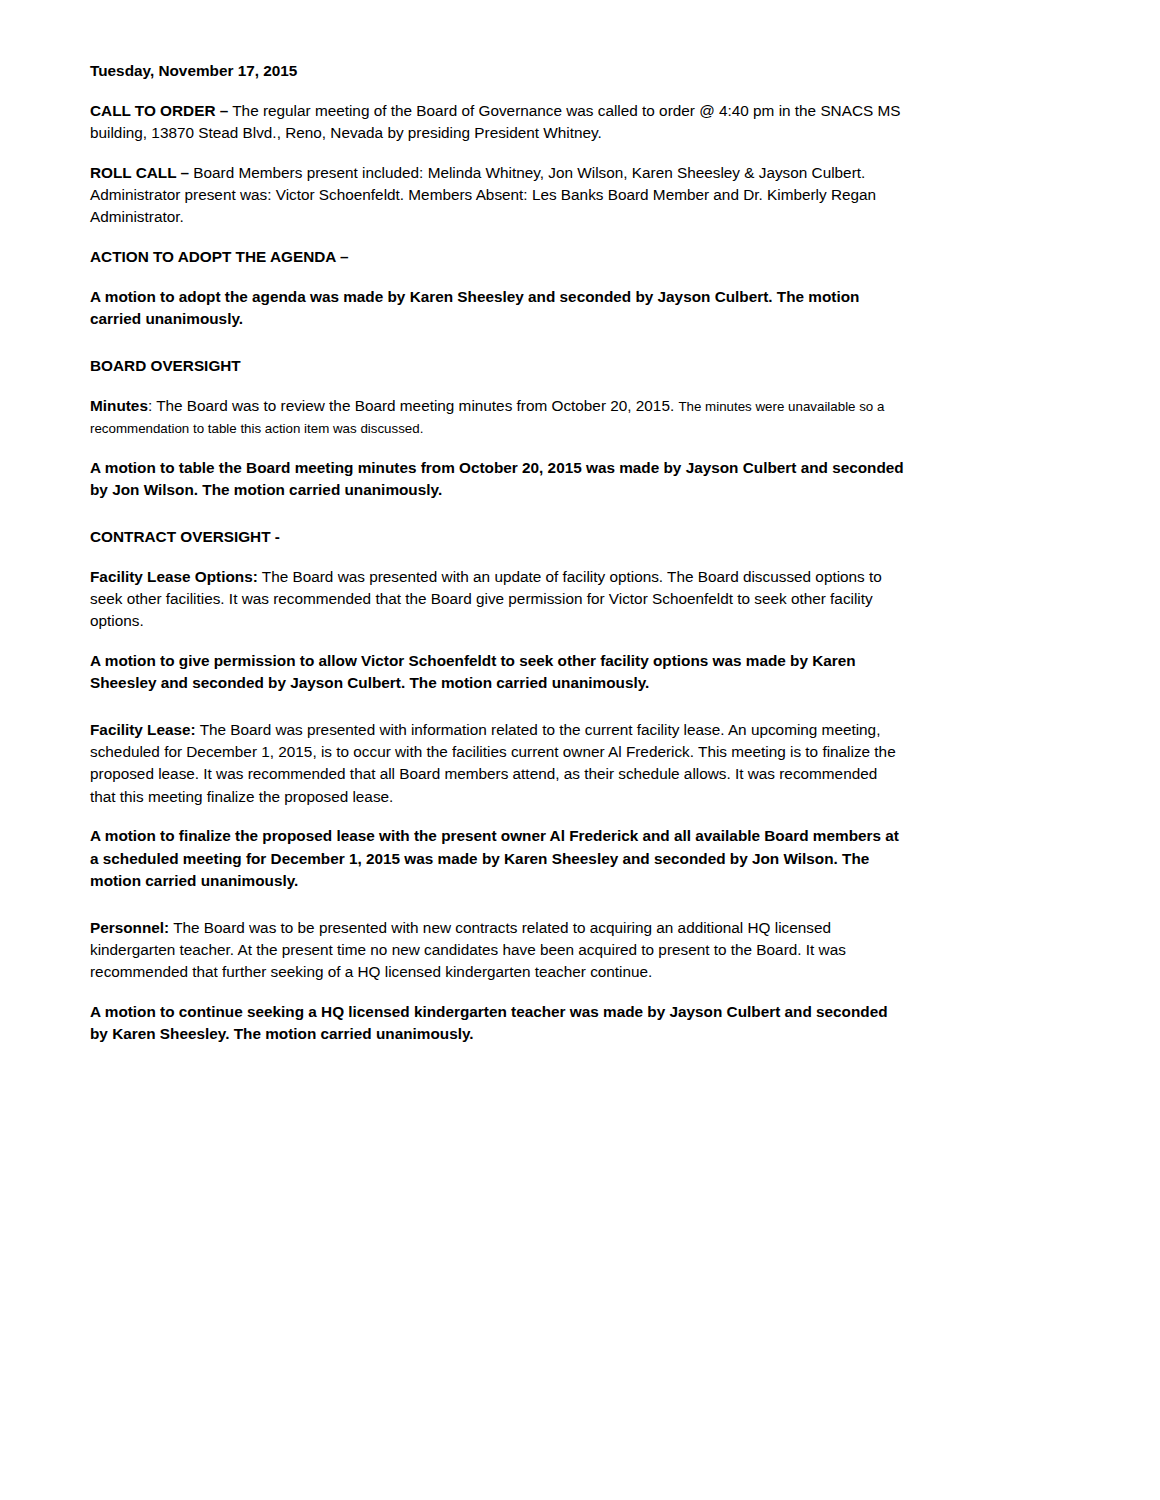Tuesday, November 17, 2015
CALL TO ORDER – The regular meeting of the Board of Governance was called to order @ 4:40 pm in the SNACS MS building, 13870 Stead Blvd., Reno, Nevada by presiding President Whitney.
ROLL CALL – Board Members present included: Melinda Whitney, Jon Wilson, Karen Sheesley & Jayson Culbert. Administrator present was: Victor Schoenfeldt. Members Absent: Les Banks Board Member and Dr. Kimberly Regan Administrator.
ACTION TO ADOPT THE AGENDA –
A motion to adopt the agenda was made by Karen Sheesley and seconded by Jayson Culbert. The motion carried unanimously.
BOARD OVERSIGHT
Minutes: The Board was to review the Board meeting minutes from October 20, 2015. The minutes were unavailable so a recommendation to table this action item was discussed.
A motion to table the Board meeting minutes from October 20, 2015 was made by Jayson Culbert and seconded by Jon Wilson. The motion carried unanimously.
CONTRACT OVERSIGHT -
Facility Lease Options: The Board was presented with an update of facility options. The Board discussed options to seek other facilities. It was recommended that the Board give permission for Victor Schoenfeldt to seek other facility options.
A motion to give permission to allow Victor Schoenfeldt to seek other facility options was made by Karen Sheesley and seconded by Jayson Culbert. The motion carried unanimously.
Facility Lease: The Board was presented with information related to the current facility lease. An upcoming meeting, scheduled for December 1, 2015, is to occur with the facilities current owner Al Frederick. This meeting is to finalize the proposed lease. It was recommended that all Board members attend, as their schedule allows. It was recommended that this meeting finalize the proposed lease.
A motion to finalize the proposed lease with the present owner Al Frederick and all available Board members at a scheduled meeting for December 1, 2015 was made by Karen Sheesley and seconded by Jon Wilson. The motion carried unanimously.
Personnel: The Board was to be presented with new contracts related to acquiring an additional HQ licensed kindergarten teacher. At the present time no new candidates have been acquired to present to the Board. It was recommended that further seeking of a HQ licensed kindergarten teacher continue.
A motion to continue seeking a HQ licensed kindergarten teacher was made by Jayson Culbert and seconded by Karen Sheesley. The motion carried unanimously.